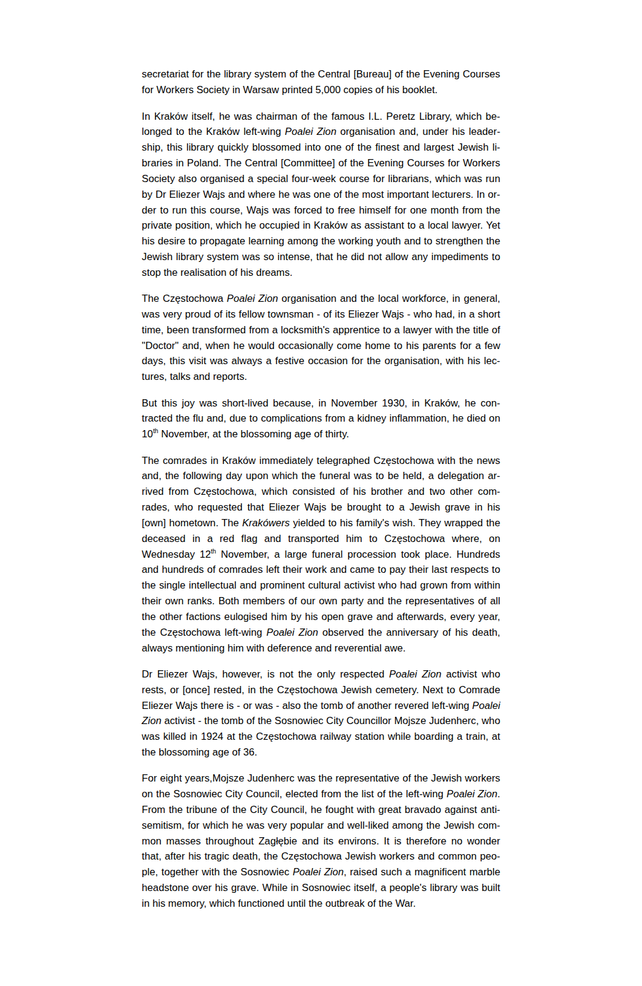secretariat for the library system of the Central [Bureau] of the Evening Courses for Workers Society in Warsaw printed 5,000 copies of his booklet.
In Kraków itself, he was chairman of the famous I.L. Peretz Library, which belonged to the Kraków left-wing Poalei Zion organisation and, under his leadership, this library quickly blossomed into one of the finest and largest Jewish libraries in Poland. The Central [Committee] of the Evening Courses for Workers Society also organised a special four-week course for librarians, which was run by Dr Eliezer Wajs and where he was one of the most important lecturers. In order to run this course, Wajs was forced to free himself for one month from the private position, which he occupied in Kraków as assistant to a local lawyer. Yet his desire to propagate learning among the working youth and to strengthen the Jewish library system was so intense, that he did not allow any impediments to stop the realisation of his dreams.
The Częstochowa Poalei Zion organisation and the local workforce, in general, was very proud of its fellow townsman - of its Eliezer Wajs - who had, in a short time, been transformed from a locksmith's apprentice to a lawyer with the title of "Doctor" and, when he would occasionally come home to his parents for a few days, this visit was always a festive occasion for the organisation, with his lectures, talks and reports.
But this joy was short-lived because, in November 1930, in Kraków, he contracted the flu and, due to complications from a kidney inflammation, he died on 10th November, at the blossoming age of thirty.
The comrades in Kraków immediately telegraphed Częstochowa with the news and, the following day upon which the funeral was to be held, a delegation arrived from Częstochowa, which consisted of his brother and two other comrades, who requested that Eliezer Wajs be brought to a Jewish grave in his [own] hometown. The Krakówers yielded to his family's wish. They wrapped the deceased in a red flag and transported him to Częstochowa where, on Wednesday 12th November, a large funeral procession took place. Hundreds and hundreds of comrades left their work and came to pay their last respects to the single intellectual and prominent cultural activist who had grown from within their own ranks. Both members of our own party and the representatives of all the other factions eulogised him by his open grave and afterwards, every year, the Częstochowa left-wing Poalei Zion observed the anniversary of his death, always mentioning him with deference and reverential awe.
Dr Eliezer Wajs, however, is not the only respected Poalei Zion activist who rests, or [once] rested, in the Częstochowa Jewish cemetery. Next to Comrade Eliezer Wajs there is - or was - also the tomb of another revered left-wing Poalei Zion activist - the tomb of the Sosnowiec City Councillor Mojsze Judenherc, who was killed in 1924 at the Częstochowa railway station while boarding a train, at the blossoming age of 36.
For eight years,Mojsze Judenherc was the representative of the Jewish workers on the Sosnowiec City Council, elected from the list of the left-wing Poalei Zion. From the tribune of the City Council, he fought with great bravado against antisemitism, for which he was very popular and well-liked among the Jewish common masses throughout Zagłębie and its environs. It is therefore no wonder that, after his tragic death, the Częstochowa Jewish workers and common people, together with the Sosnowiec Poalei Zion, raised such a magnificent marble headstone over his grave. While in Sosnowiec itself, a people's library was built in his memory, which functioned until the outbreak of the War.